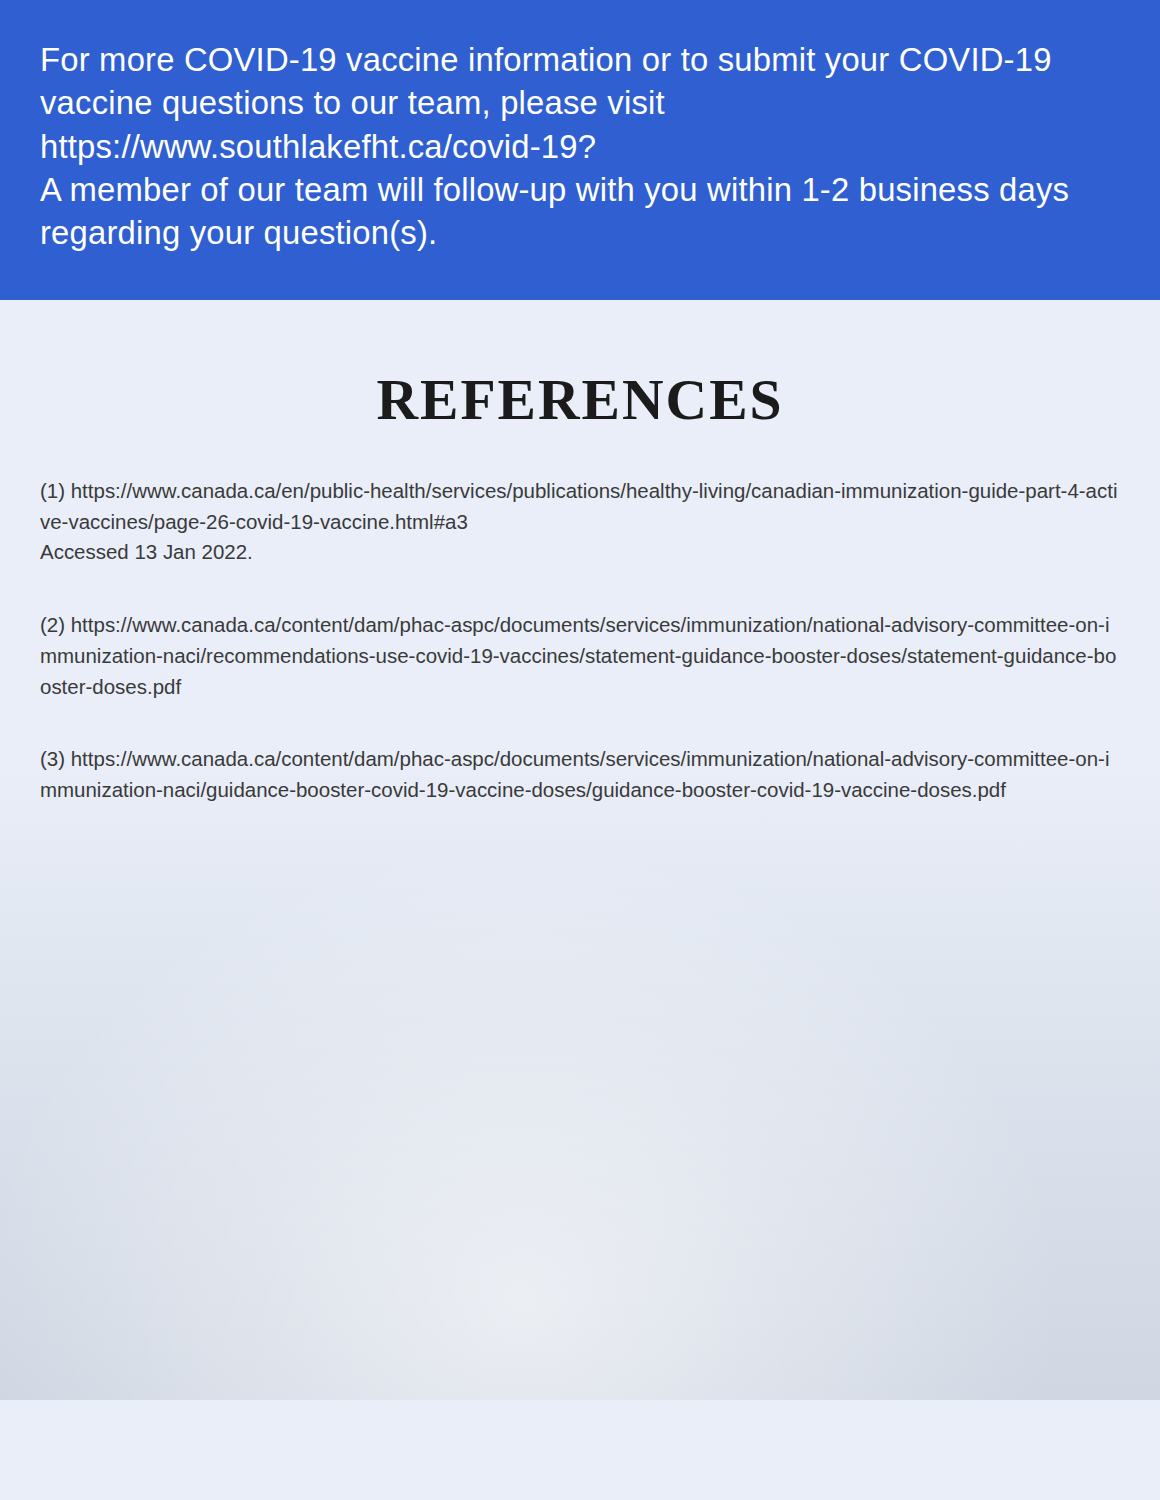For more COVID-19 vaccine information or to submit your COVID-19 vaccine questions to our team, please visit https://www.southlakefht.ca/covid-19?
A member of our team will follow-up with you within 1-2 business days regarding your question(s).
References
https://www.canada.ca/en/public-health/services/publications/healthy-living/canadian-immunization-guide-part-4-active-vaccines/page-26-covid-19-vaccine.html#a3 Accessed 13 Jan 2022.
https://www.canada.ca/content/dam/phac-aspc/documents/services/immunization/national-advisory-committee-on-immunization-naci/recommendations-use-covid-19-vaccines/statement-guidance-booster-doses/statement-guidance-booster-doses.pdf
https://www.canada.ca/content/dam/phac-aspc/documents/services/immunization/national-advisory-committee-on-immunization-naci/guidance-booster-covid-19-vaccine-doses/guidance-booster-covid-19-vaccine-doses.pdf